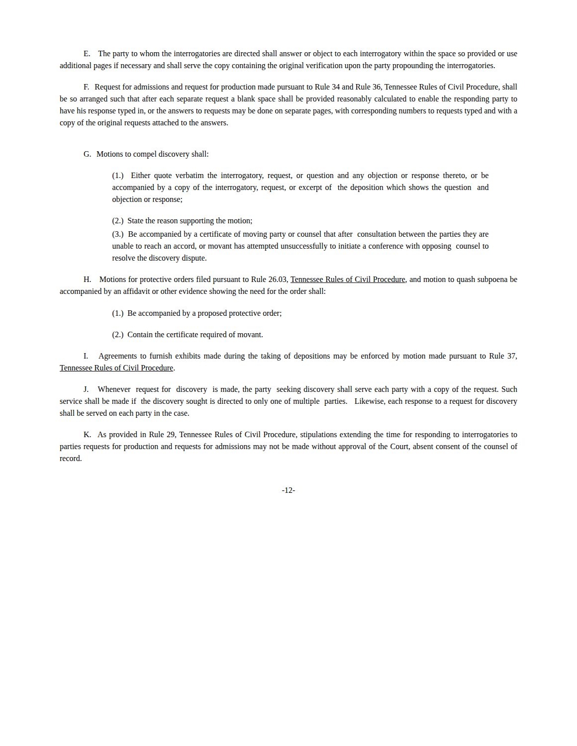E. The party to whom the interrogatories are directed shall answer or object to each interrogatory within the space so provided or use additional pages if necessary and shall serve the copy containing the original verification upon the party propounding the interrogatories.
F. Request for admissions and request for production made pursuant to Rule 34 and Rule 36, Tennessee Rules of Civil Procedure, shall be so arranged such that after each separate request a blank space shall be provided reasonably calculated to enable the responding party to have his response typed in, or the answers to requests may be done on separate pages, with corresponding numbers to requests typed and with a copy of the original requests attached to the answers.
G. Motions to compel discovery shall:
(1.) Either quote verbatim the interrogatory, request, or question and any objection or response thereto, or be accompanied by a copy of the interrogatory, request, or excerpt of the deposition which shows the question and objection or response;
(2.) State the reason supporting the motion;
(3.) Be accompanied by a certificate of moving party or counsel that after consultation between the parties they are unable to reach an accord, or movant has attempted unsuccessfully to initiate a conference with opposing counsel to resolve the discovery dispute.
H. Motions for protective orders filed pursuant to Rule 26.03, Tennessee Rules of Civil Procedure, and motion to quash subpoena be accompanied by an affidavit or other evidence showing the need for the order shall:
(1.) Be accompanied by a proposed protective order;
(2.) Contain the certificate required of movant.
I. Agreements to furnish exhibits made during the taking of depositions may be enforced by motion made pursuant to Rule 37, Tennessee Rules of Civil Procedure.
J. Whenever request for discovery is made, the party seeking discovery shall serve each party with a copy of the request. Such service shall be made if the discovery sought is directed to only one of multiple parties. Likewise, each response to a request for discovery shall be served on each party in the case.
K. As provided in Rule 29, Tennessee Rules of Civil Procedure, stipulations extending the time for responding to interrogatories to parties requests for production and requests for admissions may not be made without approval of the Court, absent consent of the counsel of record.
-12-